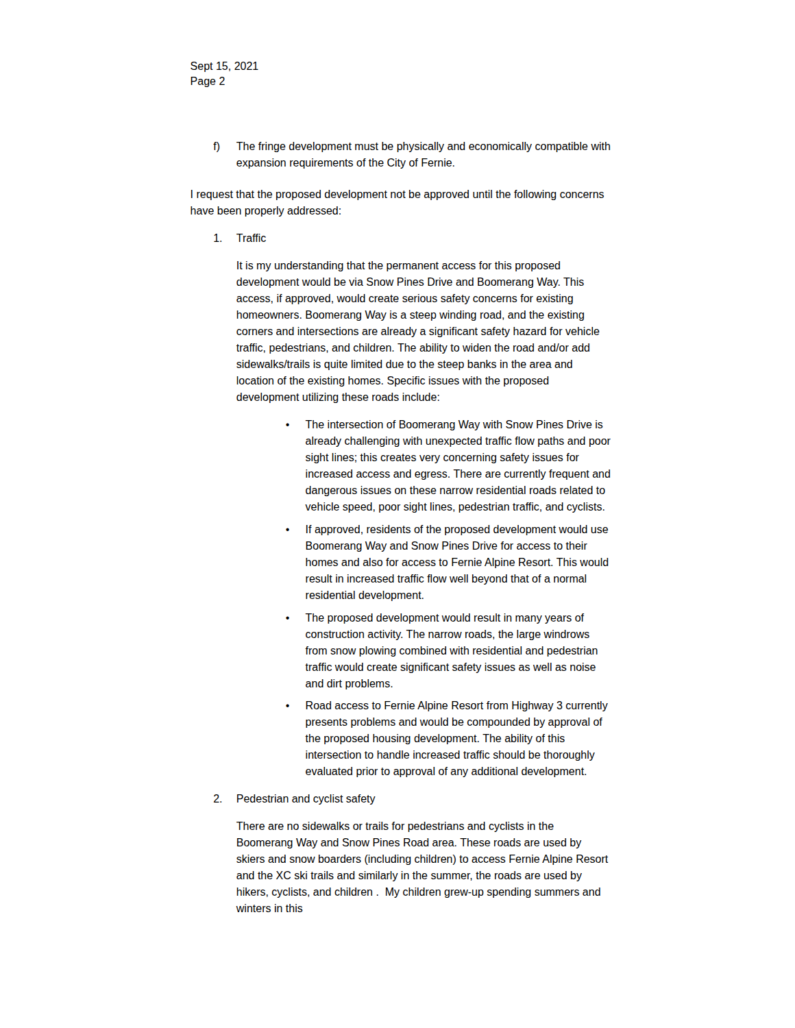Sept 15, 2021
Page 2
The fringe development must be physically and economically compatible with expansion requirements of the City of Fernie.
I request that the proposed development not be approved until the following concerns have been properly addressed:
Traffic
It is my understanding that the permanent access for this proposed development would be via Snow Pines Drive and Boomerang Way. This access, if approved, would create serious safety concerns for existing homeowners. Boomerang Way is a steep winding road, and the existing corners and intersections are already a significant safety hazard for vehicle traffic, pedestrians, and children. The ability to widen the road and/or add sidewalks/trails is quite limited due to the steep banks in the area and location of the existing homes. Specific issues with the proposed development utilizing these roads include:
The intersection of Boomerang Way with Snow Pines Drive is already challenging with unexpected traffic flow paths and poor sight lines; this creates very concerning safety issues for increased access and egress. There are currently frequent and dangerous issues on these narrow residential roads related to vehicle speed, poor sight lines, pedestrian traffic, and cyclists.
If approved, residents of the proposed development would use Boomerang Way and Snow Pines Drive for access to their homes and also for access to Fernie Alpine Resort. This would result in increased traffic flow well beyond that of a normal residential development.
The proposed development would result in many years of construction activity. The narrow roads, the large windrows from snow plowing combined with residential and pedestrian traffic would create significant safety issues as well as noise and dirt problems.
Road access to Fernie Alpine Resort from Highway 3 currently presents problems and would be compounded by approval of the proposed housing development. The ability of this intersection to handle increased traffic should be thoroughly evaluated prior to approval of any additional development.
Pedestrian and cyclist safety
There are no sidewalks or trails for pedestrians and cyclists in the Boomerang Way and Snow Pines Road area. These roads are used by skiers and snow boarders (including children) to access Fernie Alpine Resort and the XC ski trails and similarly in the summer, the roads are used by hikers, cyclists, and children . My children grew-up spending summers and winters in this